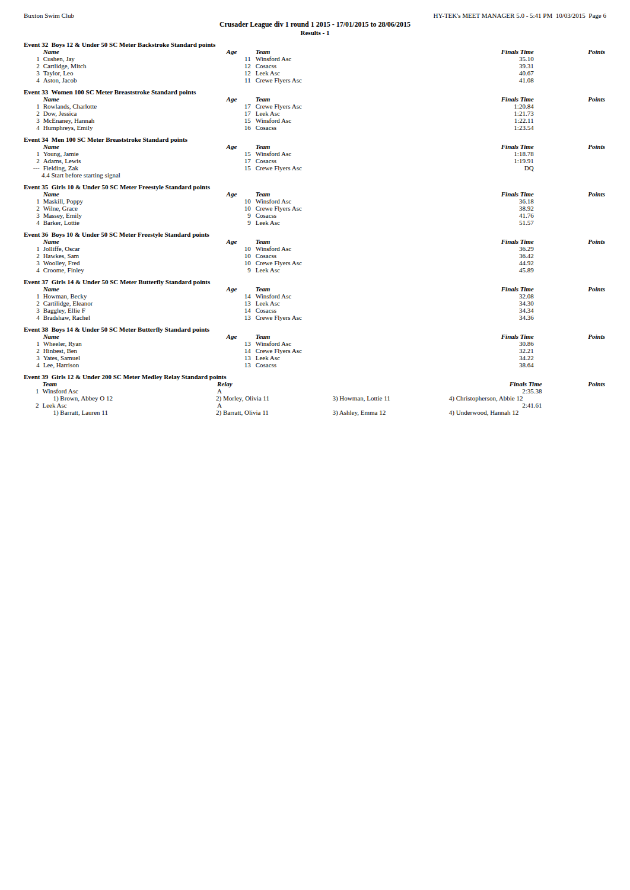Buxton Swim Club
HY-TEK's MEET MANAGER 5.0 - 5:41 PM 10/03/2015 Page 6
Crusader League div 1 round 1 2015 - 17/01/2015 to 28/06/2015
Results - 1
Event 32 Boys 12 & Under 50 SC Meter Backstroke Standard points
| | Name | Age | Team | Finals Time | Points |
| --- | --- | --- | --- | --- | --- |
| 1 | Cushen, Jay | 11 | Winsford Asc | 35.10 | |
| 2 | Cartlidge, Mitch | 12 | Cosacss | 39.31 | |
| 3 | Taylor, Leo | 12 | Leek Asc | 40.67 | |
| 4 | Aston, Jacob | 11 | Crewe Flyers Asc | 41.08 | |
Event 33 Women 100 SC Meter Breaststroke Standard points
| | Name | Age | Team | Finals Time | Points |
| --- | --- | --- | --- | --- | --- |
| 1 | Rowlands, Charlotte | 17 | Crewe Flyers Asc | 1:20.84 | |
| 2 | Dow, Jessica | 17 | Leek Asc | 1:21.73 | |
| 3 | McEnaney, Hannah | 15 | Winsford Asc | 1:22.11 | |
| 4 | Humphreys, Emily | 16 | Cosacss | 1:23.54 | |
Event 34 Men 100 SC Meter Breaststroke Standard points
| | Name | Age | Team | Finals Time | Points |
| --- | --- | --- | --- | --- | --- |
| 1 | Young, Jamie | 15 | Winsford Asc | 1:18.78 | |
| 2 | Adams, Lewis | 17 | Cosacss | 1:19.91 | |
| --- | Fielding, Zak | 15 | Crewe Flyers Asc | DQ | |
| 4.4 Start before starting signal |
Event 35 Girls 10 & Under 50 SC Meter Freestyle Standard points
| | Name | Age | Team | Finals Time | Points |
| --- | --- | --- | --- | --- | --- |
| 1 | Maskill, Poppy | 10 | Winsford Asc | 36.18 | |
| 2 | Wilne, Grace | 10 | Crewe Flyers Asc | 38.92 | |
| 3 | Massey, Emily | 9 | Cosacss | 41.76 | |
| 4 | Barker, Lottie | 9 | Leek Asc | 51.57 | |
Event 36 Boys 10 & Under 50 SC Meter Freestyle Standard points
| | Name | Age | Team | Finals Time | Points |
| --- | --- | --- | --- | --- | --- |
| 1 | Jolliffe, Oscar | 10 | Winsford Asc | 36.29 | |
| 2 | Hawkes, Sam | 10 | Cosacss | 36.42 | |
| 3 | Woolley, Fred | 10 | Crewe Flyers Asc | 44.92 | |
| 4 | Croome, Finley | 9 | Leek Asc | 45.89 | |
Event 37 Girls 14 & Under 50 SC Meter Butterfly Standard points
| | Name | Age | Team | Finals Time | Points |
| --- | --- | --- | --- | --- | --- |
| 1 | Howman, Becky | 14 | Winsford Asc | 32.08 | |
| 2 | Cartilidge, Eleanor | 13 | Leek Asc | 34.30 | |
| 3 | Baggley, Ellie F | 14 | Cosacss | 34.34 | |
| 4 | Bradshaw, Rachel | 13 | Crewe Flyers Asc | 34.36 | |
Event 38 Boys 14 & Under 50 SC Meter Butterfly Standard points
| | Name | Age | Team | Finals Time | Points |
| --- | --- | --- | --- | --- | --- |
| 1 | Wheeler, Ryan | 13 | Winsford Asc | 30.86 | |
| 2 | Hinbest, Ben | 14 | Crewe Flyers Asc | 32.21 | |
| 3 | Yates, Samuel | 13 | Leek Asc | 34.22 | |
| 4 | Lee, Harrison | 13 | Cosacss | 38.64 | |
Event 39 Girls 12 & Under 200 SC Meter Medley Relay Standard points
| | Team | Relay | | Finals Time | Points |
| --- | --- | --- | --- | --- | --- |
| 1 | Winsford Asc | A | | 2:35.38 | |
| | 1) Brown, Abbey O 12 | 2) Morley, Olivia 11 | 3) Howman, Lottie 11 | 4) Christopherson, Abbie 12 |
| 2 | Leek Asc | A | | 2:41.61 | |
| | 1) Barratt, Lauren 11 | 2) Barratt, Olivia 11 | 3) Ashley, Emma 12 | 4) Underwood, Hannah 12 |